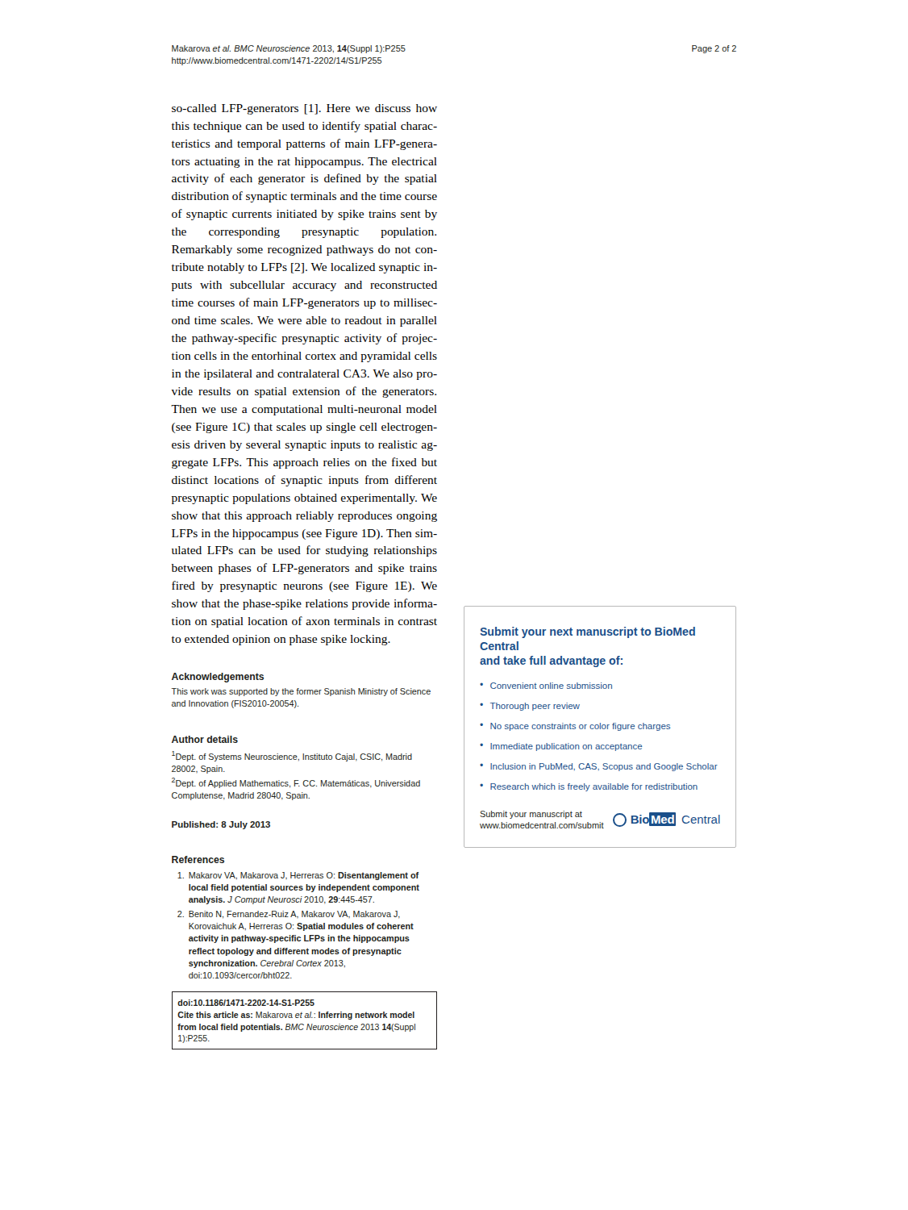Makarova et al. BMC Neuroscience 2013, 14(Suppl 1):P255
http://www.biomedcentral.com/1471-2202/14/S1/P255
Page 2 of 2
so-called LFP-generators [1]. Here we discuss how this technique can be used to identify spatial characteristics and temporal patterns of main LFP-generators actuating in the rat hippocampus. The electrical activity of each generator is defined by the spatial distribution of synaptic terminals and the time course of synaptic currents initiated by spike trains sent by the corresponding presynaptic population. Remarkably some recognized pathways do not contribute notably to LFPs [2]. We localized synaptic inputs with subcellular accuracy and reconstructed time courses of main LFP-generators up to millisecond time scales. We were able to readout in parallel the pathway-specific presynaptic activity of projection cells in the entorhinal cortex and pyramidal cells in the ipsilateral and contralateral CA3. We also provide results on spatial extension of the generators. Then we use a computational multi-neuronal model (see Figure 1C) that scales up single cell electrogenesis driven by several synaptic inputs to realistic aggregate LFPs. This approach relies on the fixed but distinct locations of synaptic inputs from different presynaptic populations obtained experimentally. We show that this approach reliably reproduces ongoing LFPs in the hippocampus (see Figure 1D). Then simulated LFPs can be used for studying relationships between phases of LFP-generators and spike trains fired by presynaptic neurons (see Figure 1E). We show that the phase-spike relations provide information on spatial location of axon terminals in contrast to extended opinion on phase spike locking.
Acknowledgements
This work was supported by the former Spanish Ministry of Science and Innovation (FIS2010-20054).
Author details
1Dept. of Systems Neuroscience, Instituto Cajal, CSIC, Madrid 28002, Spain.
2Dept. of Applied Mathematics, F. CC. Matemáticas, Universidad Complutense, Madrid 28040, Spain.
Published: 8 July 2013
References
Makarov VA, Makarova J, Herreras O: Disentanglement of local field potential sources by independent component analysis. J Comput Neurosci 2010, 29:445-457.
Benito N, Fernandez-Ruiz A, Makarov VA, Makarova J, Korovaichuk A, Herreras O: Spatial modules of coherent activity in pathway-specific LFPs in the hippocampus reflect topology and different modes of presynaptic synchronization. Cerebral Cortex 2013, doi:10.1093/cercor/bht022.
doi:10.1186/1471-2202-14-S1-P255
Cite this article as: Makarova et al.: Inferring network model from local field potentials. BMC Neuroscience 2013 14(Suppl 1):P255.
Submit your next manuscript to BioMed Central
and take full advantage of:
Convenient online submission
Thorough peer review
No space constraints or color figure charges
Immediate publication on acceptance
Inclusion in PubMed, CAS, Scopus and Google Scholar
Research which is freely available for redistribution
Submit your manuscript at
www.biomedcentral.com/submit
BioMed Central